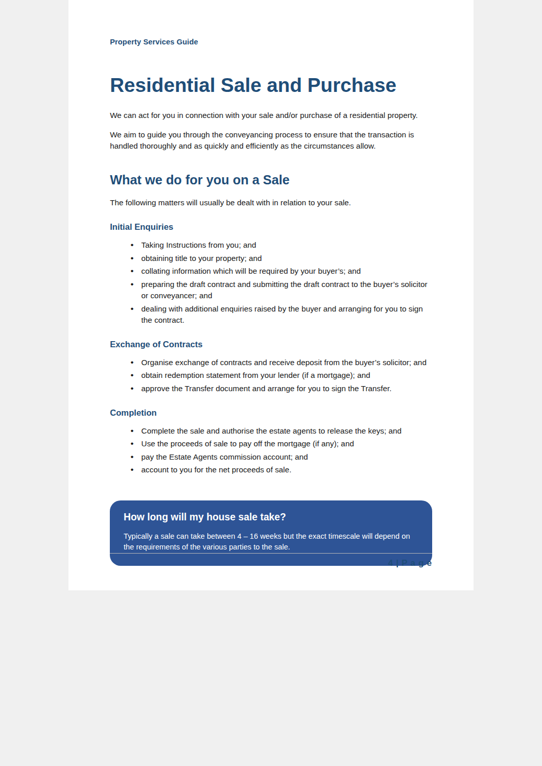Property Services Guide
Residential Sale and Purchase
We can act for you in connection with your sale and/or purchase of a residential property.
We aim to guide you through the conveyancing process to ensure that the transaction is handled thoroughly and as quickly and efficiently as the circumstances allow.
What we do for you on a Sale
The following matters will usually be dealt with in relation to your sale.
Initial Enquiries
Taking Instructions from you; and
obtaining title to your property; and
collating information which will be required by your buyer’s; and
preparing the draft contract and submitting the draft contract to the buyer’s solicitor or conveyancer; and
dealing with additional enquiries raised by the buyer and arranging for you to sign the contract.
Exchange of Contracts
Organise exchange of contracts and receive deposit from the buyer’s solicitor; and
obtain redemption statement from your lender (if a mortgage); and
approve the Transfer document and arrange for you to sign the Transfer.
Completion
Complete the sale and authorise the estate agents to release the keys; and
Use the proceeds of sale to pay off the mortgage (if any); and
pay the Estate Agents commission account; and
account to you for the net proceeds of sale.
How long will my house sale take?
Typically a sale can take between 4 – 16 weeks but the exact timescale will depend on the requirements of the various parties to the sale.
4 | P a g e